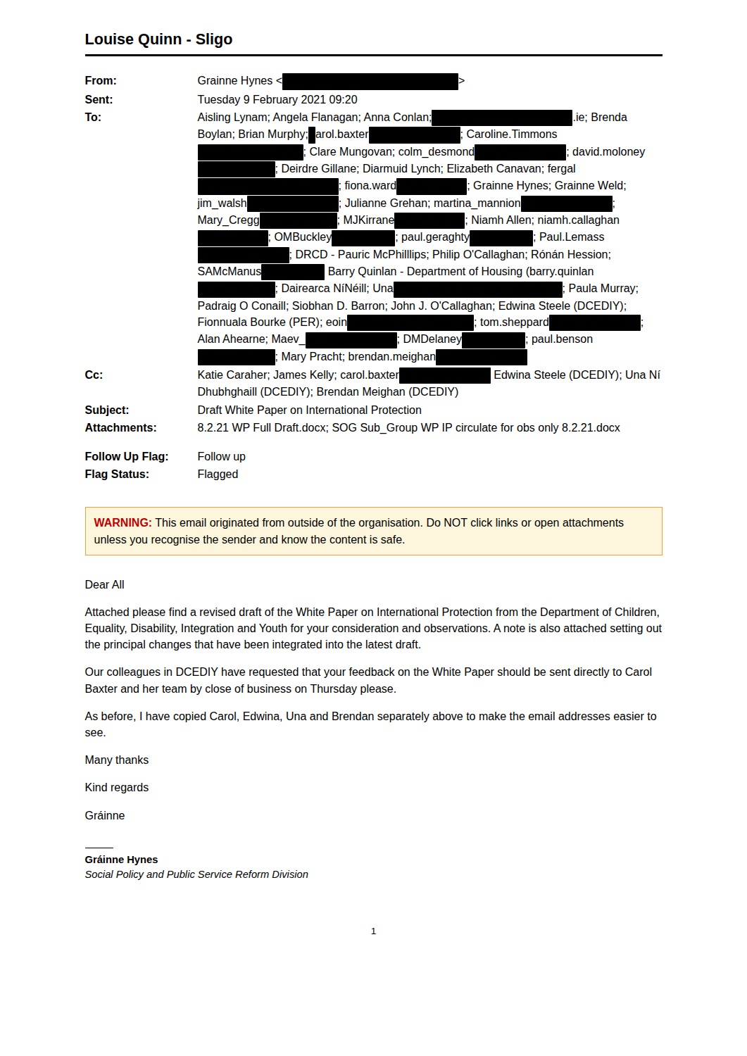Louise Quinn - Sligo
| From: | Grainne Hynes < > |
| Sent: | Tuesday 9 February 2021 09:20 |
| To: | Aisling Lynam; Angela Flanagan; Anna Conlan; .ie; Brenda Boylan; Brian Murphy; arol.baxter ; Caroline.Timmons ; Clare Mungovan; colm_desmond ; david.moloney ; Deirdre Gillane; Diarmuid Lynch; Elizabeth Canavan; fergal ; fiona.ward ; Grainne Hynes; Grainne Weld; jim_walsh ; Julianne Grehan; martina_mannion ; Mary_Cregg ; MJKirrane ; Niamh Allen; niamh.callaghan ; OMBuckley ; paul.geraghty ; Paul.Lemass ; DRCD - Pauric McPhilllips; Philip O'Callaghan; Rónán Hession; SAMcManus Barry Quinlan - Department of Housing (barry.quinlan ; Dairearca NíNéill; Una ; Paula Murray; Padraig O Conaill; Siobhan D. Barron; John J. O'Callaghan; Edwina Steele (DCEDIY); Fionnuala Bourke (PER); eoin ; tom.sheppard ; Alan Ahearne; Maev_ ; DMDelaney ; paul.benson ; Mary Pracht; brendan.meighan |
| Cc: | Katie Caraher; James Kelly; carol.baxter Edwina Steele (DCEDIY); Una Ní Dhubhghaill (DCEDIY); Brendan Meighan (DCEDIY) |
| Subject: | Draft White Paper on International Protection |
| Attachments: | 8.2.21 WP Full Draft.docx; SOG Sub_Group WP IP circulate for obs only 8.2.21.docx |
| Follow Up Flag: | Follow up |
| Flag Status: | Flagged |
WARNING: This email originated from outside of the organisation. Do NOT click links or open attachments unless you recognise the sender and know the content is safe.
Dear All
Attached please find a revised draft of the White Paper on International Protection from the Department of Children, Equality, Disability, Integration and Youth for your consideration and observations. A note is also attached setting out the principal changes that have been integrated into the latest draft.
Our colleagues in DCEDIY have requested that your feedback on the White Paper should be sent directly to Carol Baxter and her team by close of business on Thursday please.
As before, I have copied Carol, Edwina, Una and Brendan separately above to make the email addresses easier to see.
Many thanks
Kind regards
Gráinne
Gráinne Hynes
Social Policy and Public Service Reform Division
1